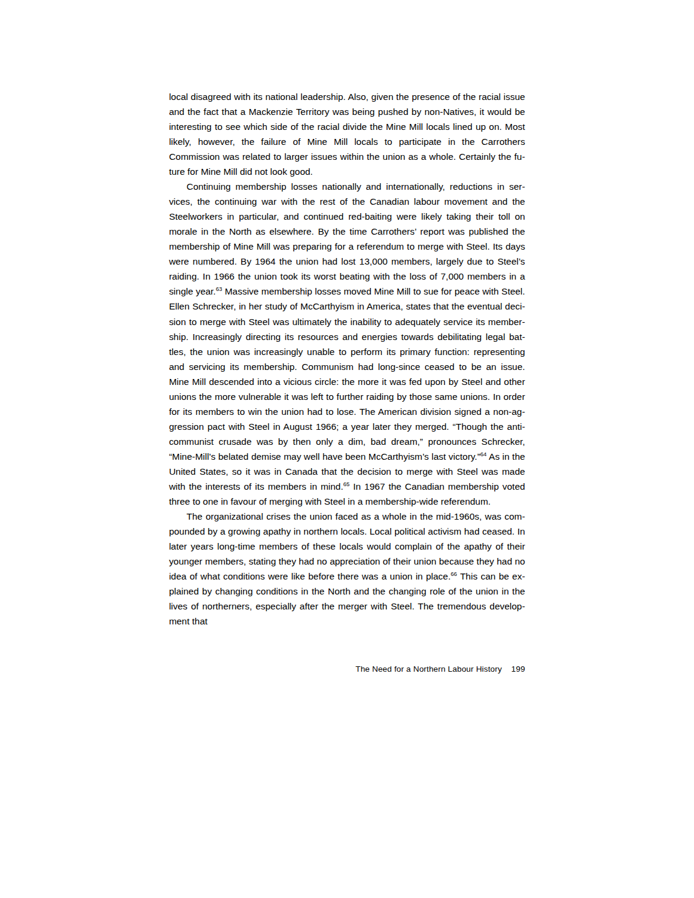local disagreed with its national leadership. Also, given the presence of the racial issue and the fact that a Mackenzie Territory was being pushed by non-Natives, it would be interesting to see which side of the racial divide the Mine Mill locals lined up on. Most likely, however, the failure of Mine Mill locals to participate in the Carrothers Commission was related to larger issues within the union as a whole. Certainly the future for Mine Mill did not look good.
Continuing membership losses nationally and internationally, reductions in services, the continuing war with the rest of the Canadian labour movement and the Steelworkers in particular, and continued red-baiting were likely taking their toll on morale in the North as elsewhere. By the time Carrothers’ report was published the membership of Mine Mill was preparing for a referendum to merge with Steel. Its days were numbered. By 1964 the union had lost 13,000 members, largely due to Steel’s raiding. In 1966 the union took its worst beating with the loss of 7,000 members in a single year.63 Massive membership losses moved Mine Mill to sue for peace with Steel. Ellen Schrecker, in her study of McCarthyism in America, states that the eventual decision to merge with Steel was ultimately the inability to adequately service its membership. Increasingly directing its resources and energies towards debilitating legal battles, the union was increasingly unable to perform its primary function: representing and servicing its membership. Communism had long-since ceased to be an issue. Mine Mill descended into a vicious circle: the more it was fed upon by Steel and other unions the more vulnerable it was left to further raiding by those same unions. In order for its members to win the union had to lose. The American division signed a non-aggression pact with Steel in August 1966; a year later they merged. “Though the anti-communist crusade was by then only a dim, bad dream,” pronounces Schrecker, “Mine-Mill’s belated demise may well have been McCarthyism’s last victory.”64 As in the United States, so it was in Canada that the decision to merge with Steel was made with the interests of its members in mind.65 In 1967 the Canadian membership voted three to one in favour of merging with Steel in a membership-wide referendum.
The organizational crises the union faced as a whole in the mid-1960s, was compounded by a growing apathy in northern locals. Local political activism had ceased. In later years long-time members of these locals would complain of the apathy of their younger members, stating they had no appreciation of their union because they had no idea of what conditions were like before there was a union in place.66 This can be explained by changing conditions in the North and the changing role of the union in the lives of northerners, especially after the merger with Steel. The tremendous development that
The Need for a Northern Labour History199